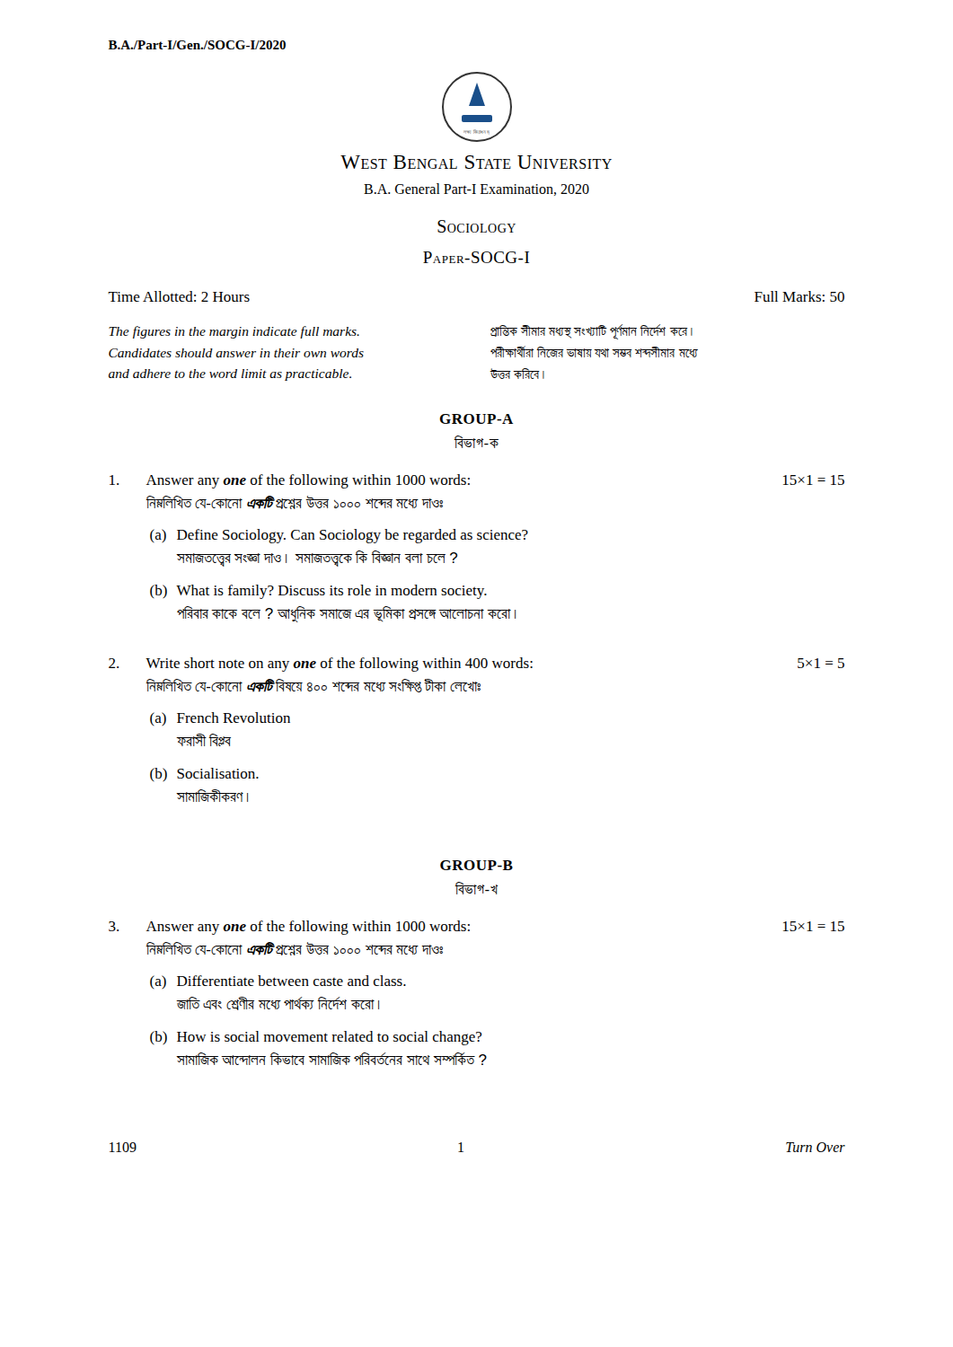B.A./Part-I/Gen./SOCG-I/2020
লক্ষ্য বিদ্যাধনম্
West Bengal State University
B.A. General Part-I Examination, 2020
Sociology
Paper-SOCG-I
Time Allotted: 2 Hours Full Marks: 50
The figures in the margin indicate full marks.
Candidates should answer in their own words
and adhere to the word limit as practicable.
প্রান্তিক সীমার মধ্যস্থ সংখ্যাটি পূর্ণমান নির্দেশ করে।
পরীক্ষার্থীরা নিজের ভাষায় যথা সম্ভব শব্দসীমার মধ্যে
উত্তর করিবে।
GROUP-A বিভাগ-ক
| 1. | Answer any one of the following within 1000 words: নিম্নলিখিত যে-কোনো একটি প্রশ্নের উত্তর ১০০০ শব্দের মধ্যে দাওঃ (a) Define Sociology. Can Sociology be regarded as science? সমাজতত্ত্বের সংজ্ঞা দাও। সমাজতত্ত্বকে কি বিজ্ঞান বলা চলে ? (b) What is family? Discuss its role in modern society. পরিবার কাকে বলে ? আধুনিক সমাজে এর ভূমিকা প্রসঙ্গে আলোচনা করো। | 15×1 = 15 |
| 2. | Write short note on any one of the following within 400 words: নিম্নলিখিত যে-কোনো একটি বিষয়ে ৪০০ শব্দের মধ্যে সংক্ষিপ্ত টীকা লেখোঃ (a) French Revolution ফরাসী বিপ্লব (b) Socialisation. সামাজিকীকরণ। | 5×1 = 5 |
GROUP-B বিভাগ-খ
| 3. | Answer any one of the following within 1000 words: নিম্নলিখিত যে-কোনো একটি প্রশ্নের উত্তর ১০০০ শব্দের মধ্যে দাওঃ (a) Differentiate between caste and class. জাতি এবং শ্রেণীর মধ্যে পার্থক্য নির্দেশ করো। (b) How is social movement related to social change? সামাজিক আন্দোলন কিভাবে সামাজিক পরিবর্তনের সাথে সম্পর্কিত ? | 15×1 = 15 |
1109 1 Turn Over